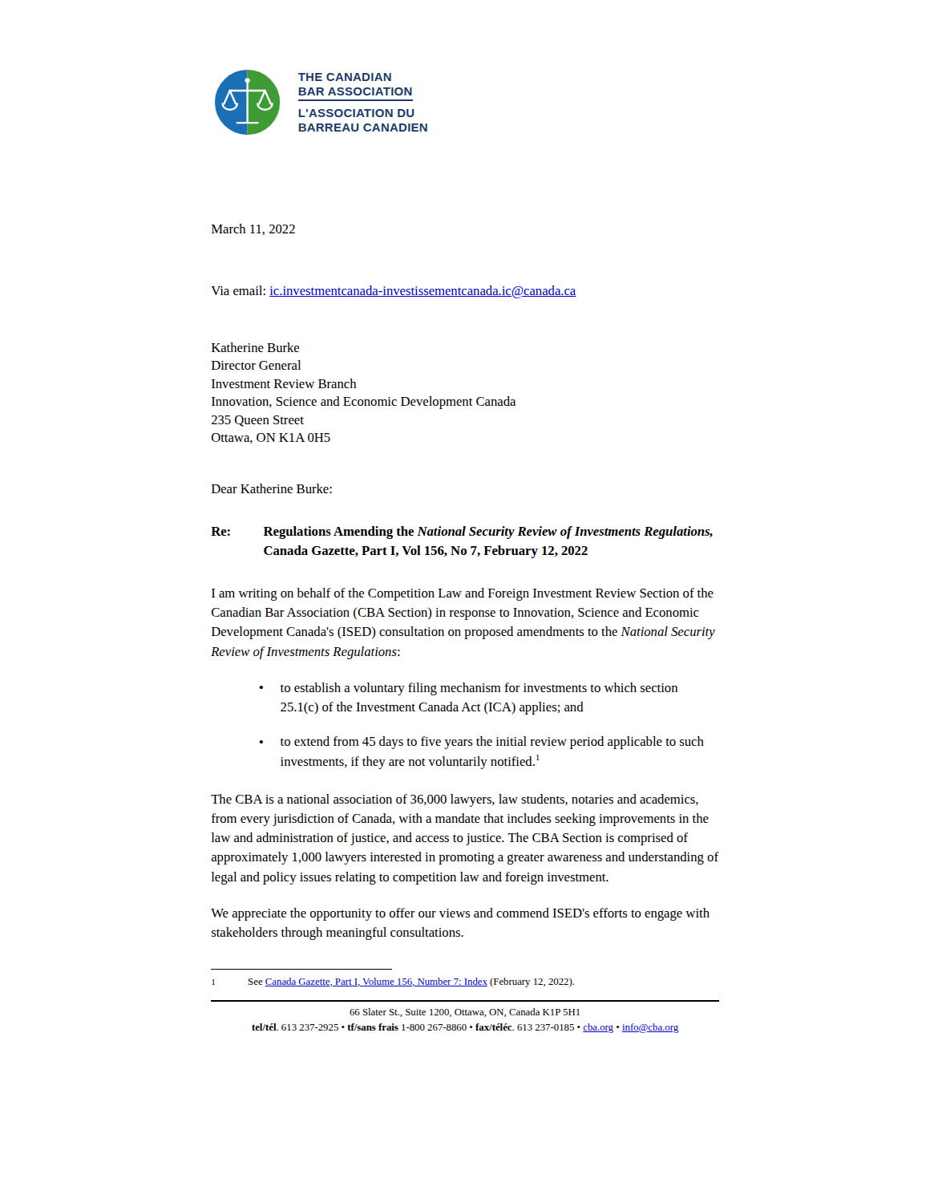THE CANADIAN
BAR ASSOCIATION L'ASSOCIATION DU
BARREAU CANADIEN
March 11, 2022
Via email: ic.investmentcanada-investissementcanada.ic@canada.ca
Katherine Burke
Director General
Investment Review Branch
Innovation, Science and Economic Development Canada
235 Queen Street
Ottawa, ON K1A 0H5
Dear Katherine Burke:
Re:
Regulations Amending the National Security Review of Investments Regulations,
Canada Gazette, Part I, Vol 156, No 7, February 12, 2022
I am writing on behalf of the Competition Law and Foreign Investment Review Section of the Canadian Bar Association (CBA Section) in response to Innovation, Science and Economic Development Canada's (ISED) consultation on proposed amendments to the National Security Review of Investments Regulations:
to establish a voluntary filing mechanism for investments to which section 25.1(c) of the Investment Canada Act (ICA) applies; and
to extend from 45 days to five years the initial review period applicable to such investments, if they are not voluntarily notified.1
The CBA is a national association of 36,000 lawyers, law students, notaries and academics, from every jurisdiction of Canada, with a mandate that includes seeking improvements in the law and administration of justice, and access to justice. The CBA Section is comprised of approximately 1,000 lawyers interested in promoting a greater awareness and understanding of legal and policy issues relating to competition law and foreign investment.
We appreciate the opportunity to offer our views and commend ISED's efforts to engage with stakeholders through meaningful consultations.
1
See Canada Gazette, Part I, Volume 156, Number 7: Index (February 12, 2022).
66 Slater St., Suite 1200, Ottawa, ON, Canada K1P 5H1
tel/tél. 613 237-2925 • tf/sans frais 1-800 267-8860 • fax/téléc. 613 237-0185 • cba.org • info@cba.org